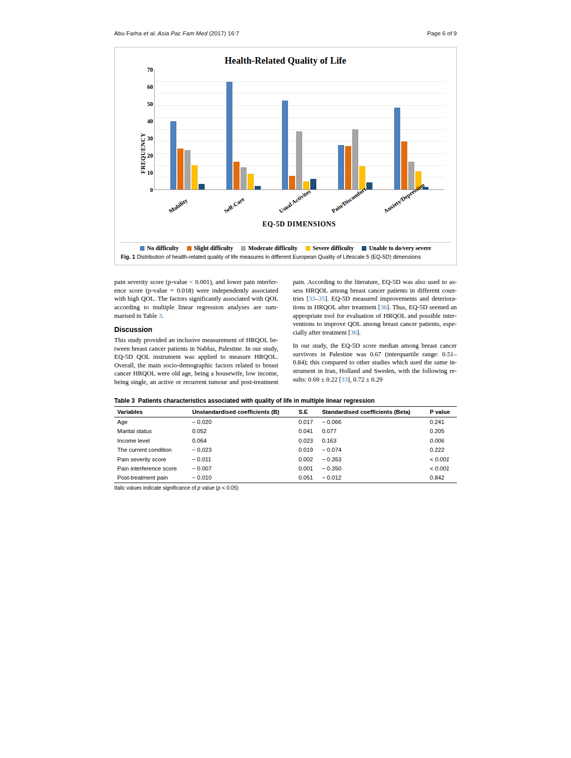Abu Farha et al. Asia Pac Fam Med (2017) 16:7
Page 6 of 9
Health‑Related Quality of Life
FREQUENCY
70 60 50 40 30 20 10 0
Mobility
Self-Care
Usual Activites
Pain/Discomfort
Anxiety/Depression
EQ‑5D DIMENSIONS
No difficulty Slight difficulty Moderate difficulty Severe difficulty Unable to do/very severe
Fig. 1 Distribution of health-related quality of life measures in different European Quality of Lifescale 5 (EQ-5D) dimensions
pain severity score (p-value < 0.001), and lower pain interference score (p-value = 0.018) were independently associated with high QOL. The factors significantly associated with QOL according to multiple linear regression analyses are summarised in Table 3.
Discussion
This study provided an inclusive measurement of HRQOL between breast cancer patients in Nablus, Palestine. In our study, EQ-5D QOL instrument was applied to measure HRQOL. Overall, the main socio-demographic factors related to breast cancer HRQOL were old age, being a housewife, low income, being single, an active or recurrent tumour and post-treatment pain. According to the literature, EQ-5D was also used to assess HRQOL among breast cancer patients in different countries [33–35]. EQ-5D measured improvements and deteriorations in HRQOL after treatment [36]. Thus, EQ-5D seemed an appropriate tool for evaluation of HRQOL and possible interventions to improve QOL among breast cancer patients, especially after treatment [36].
In our study, the EQ-5D score median among breast cancer survivors in Palestine was 0.67 (interquartile range: 0.51–0.84); this compared to other studies which used the same instrument in Iran, Holland and Sweden, with the following results: 0.69 ± 0.22 [33], 0.72 ± 0.29
Table 3 Patients characteristics associated with quality of life in multiple linear regression
| Variables | Unstandardised coefficients (B) | S.E | Standardised coefficients (Beta) | P value |
| --- | --- | --- | --- | --- |
| Age | − 0.020 | 0.017 | − 0.066 | 0.241 |
| Marital status | 0.052 | 0.041 | 0.077 | 0.205 |
| Income level | 0.064 | 0.023 | 0.163 | 0.006 |
| The current condition | − 0.023 | 0.019 | − 0.074 | 0.222 |
| Pain severity score | − 0.011 | 0.002 | − 0.353 | < 0.001 |
| Pain interference score | − 0.007 | 0.001 | − 0.350 | < 0.001 |
| Post-treatment pain | − 0.010 | 0.051 | − 0.012 | 0.842 |
Italic values indicate significance of p value (p < 0.05)